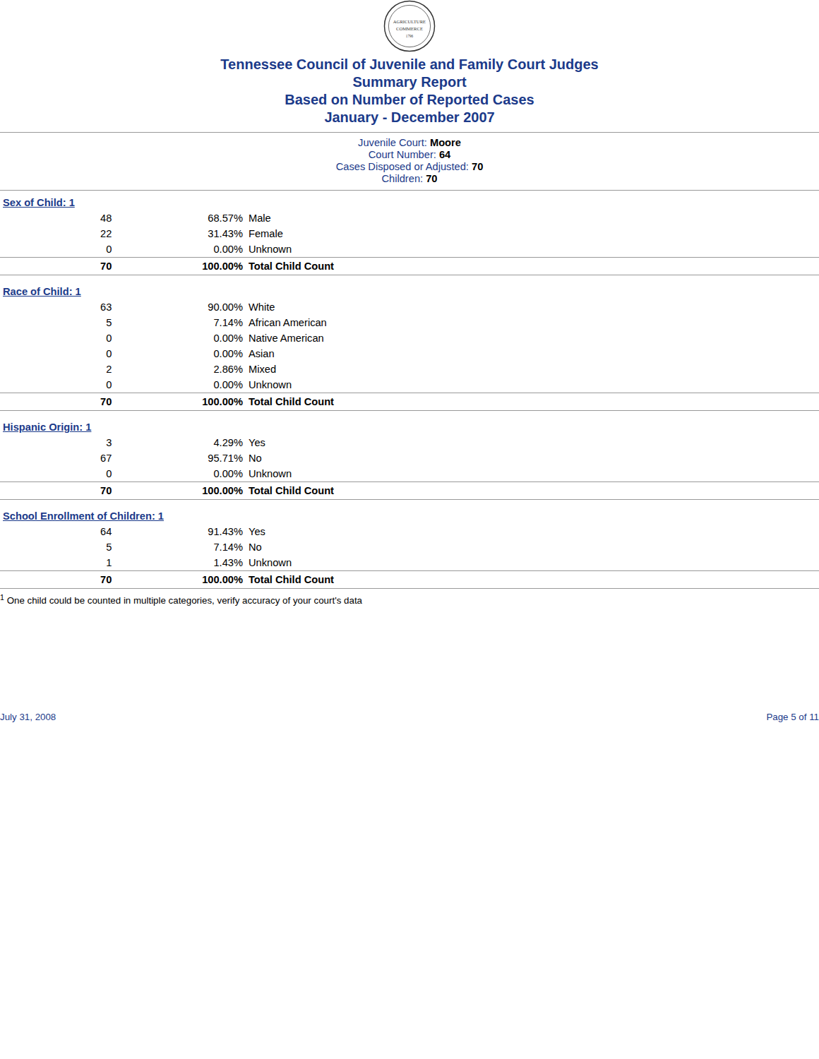Tennessee Council of Juvenile and Family Court Judges
Summary Report
Based on Number of Reported Cases
January - December 2007
Juvenile Court: Moore
Court Number: 64
Cases Disposed or Adjusted: 70
Children: 70
| Sex of Child: 1 |
| 48 | 68.57% | Male |
| 22 | 31.43% | Female |
| 0 | 0.00% | Unknown |
| 70 | 100.00% | Total Child Count |
| Race of Child: 1 |
| 63 | 90.00% | White |
| 5 | 7.14% | African American |
| 0 | 0.00% | Native American |
| 0 | 0.00% | Asian |
| 2 | 2.86% | Mixed |
| 0 | 0.00% | Unknown |
| 70 | 100.00% | Total Child Count |
| Hispanic Origin: 1 |
| 3 | 4.29% | Yes |
| 67 | 95.71% | No |
| 0 | 0.00% | Unknown |
| 70 | 100.00% | Total Child Count |
| School Enrollment of Children: 1 |
| 64 | 91.43% | Yes |
| 5 | 7.14% | No |
| 1 | 1.43% | Unknown |
| 70 | 100.00% | Total Child Count |
1 One child could be counted in multiple categories, verify accuracy of your court's data
July 31, 2008
Page 5 of 11